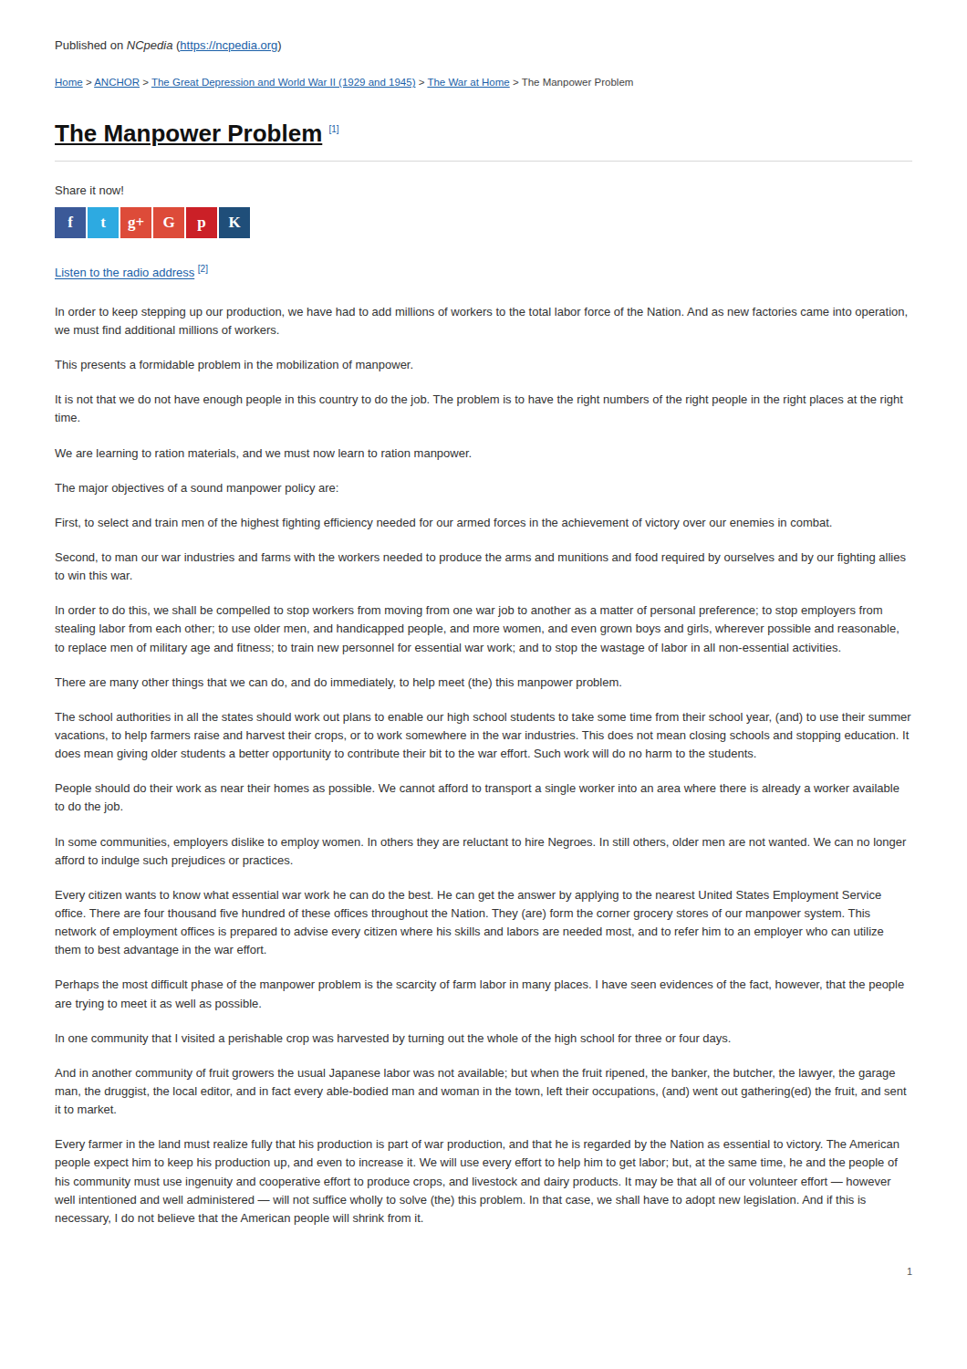Published on NCpedia (https://ncpedia.org)
Home > ANCHOR > The Great Depression and World War II (1929 and 1945) > The War at Home > The Manpower Problem
The Manpower Problem [1]
Share it now!
f t g+ G p K
Listen to the radio address [2]
In order to keep stepping up our production, we have had to add millions of workers to the total labor force of the Nation. And as new factories came into operation, we must find additional millions of workers.
This presents a formidable problem in the mobilization of manpower.
It is not that we do not have enough people in this country to do the job. The problem is to have the right numbers of the right people in the right places at the right time.
We are learning to ration materials, and we must now learn to ration manpower.
The major objectives of a sound manpower policy are:
First, to select and train men of the highest fighting efficiency needed for our armed forces in the achievement of victory over our enemies in combat.
Second, to man our war industries and farms with the workers needed to produce the arms and munitions and food required by ourselves and by our fighting allies to win this war.
In order to do this, we shall be compelled to stop workers from moving from one war job to another as a matter of personal preference; to stop employers from stealing labor from each other; to use older men, and handicapped people, and more women, and even grown boys and girls, wherever possible and reasonable, to replace men of military age and fitness; to train new personnel for essential war work; and to stop the wastage of labor in all non-essential activities.
There are many other things that we can do, and do immediately, to help meet (the) this manpower problem.
The school authorities in all the states should work out plans to enable our high school students to take some time from their school year, (and) to use their summer vacations, to help farmers raise and harvest their crops, or to work somewhere in the war industries. This does not mean closing schools and stopping education. It does mean giving older students a better opportunity to contribute their bit to the war effort. Such work will do no harm to the students.
People should do their work as near their homes as possible. We cannot afford to transport a single worker into an area where there is already a worker available to do the job.
In some communities, employers dislike to employ women. In others they are reluctant to hire Negroes. In still others, older men are not wanted. We can no longer afford to indulge such prejudices or practices.
Every citizen wants to know what essential war work he can do the best. He can get the answer by applying to the nearest United States Employment Service office. There are four thousand five hundred of these offices throughout the Nation. They (are) form the corner grocery stores of our manpower system. This network of employment offices is prepared to advise every citizen where his skills and labors are needed most, and to refer him to an employer who can utilize them to best advantage in the war effort.
Perhaps the most difficult phase of the manpower problem is the scarcity of farm labor in many places. I have seen evidences of the fact, however, that the people are trying to meet it as well as possible.
In one community that I visited a perishable crop was harvested by turning out the whole of the high school for three or four days.
And in another community of fruit growers the usual Japanese labor was not available; but when the fruit ripened, the banker, the butcher, the lawyer, the garage man, the druggist, the local editor, and in fact every able-bodied man and woman in the town, left their occupations, (and) went out gathering(ed) the fruit, and sent it to market.
Every farmer in the land must realize fully that his production is part of war production, and that he is regarded by the Nation as essential to victory. The American people expect him to keep his production up, and even to increase it. We will use every effort to help him to get labor; but, at the same time, he and the people of his community must use ingenuity and cooperative effort to produce crops, and livestock and dairy products. It may be that all of our volunteer effort — however well intentioned and well administered — will not suffice wholly to solve (the) this problem. In that case, we shall have to adopt new legislation. And if this is necessary, I do not believe that the American people will shrink from it.
1